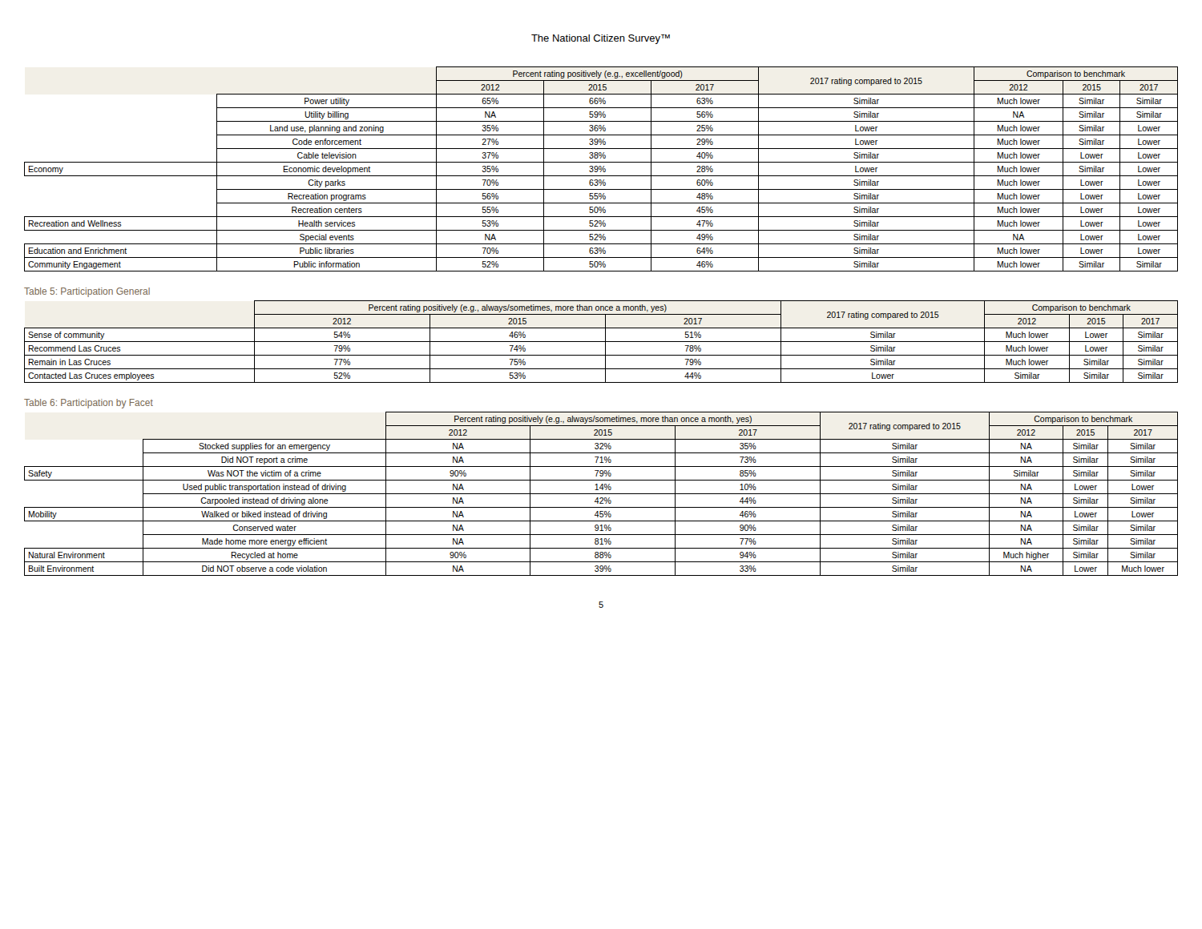The National Citizen Survey™
| | Percent rating positively (e.g., excellent/good) | 2017 rating compared to 2015 | Comparison to benchmark |
| 2012 | 2015 | 2017 | 2012 | 2015 | 2017 |
| | Power utility | 65% | 66% | 63% | Similar | Much lower | Similar | Similar |
| | Utility billing | NA | 59% | 56% | Similar | NA | Similar | Similar |
| | Land use, planning and zoning | 35% | 36% | 25% | Lower | Much lower | Similar | Lower |
| | Code enforcement | 27% | 39% | 29% | Lower | Much lower | Similar | Lower |
| | Cable television | 37% | 38% | 40% | Similar | Much lower | Lower | Lower |
| Economy | Economic development | 35% | 39% | 28% | Lower | Much lower | Similar | Lower |
| | City parks | 70% | 63% | 60% | Similar | Much lower | Lower | Lower |
| | Recreation programs | 56% | 55% | 48% | Similar | Much lower | Lower | Lower |
| | Recreation centers | 55% | 50% | 45% | Similar | Much lower | Lower | Lower |
| Recreation and Wellness | Health services | 53% | 52% | 47% | Similar | Much lower | Lower | Lower |
| | Special events | NA | 52% | 49% | Similar | NA | Lower | Lower |
| Education and Enrichment | Public libraries | 70% | 63% | 64% | Similar | Much lower | Lower | Lower |
| Community Engagement | Public information | 52% | 50% | 46% | Similar | Much lower | Similar | Similar |
Table 5: Participation General
| | Percent rating positively (e.g., always/sometimes, more than once a month, yes) | 2017 rating compared to 2015 | Comparison to benchmark |
| 2012 | 2015 | 2017 | 2012 | 2015 | 2017 |
| Sense of community | 54% | 46% | 51% | Similar | Much lower | Lower | Similar |
| Recommend Las Cruces | 79% | 74% | 78% | Similar | Much lower | Lower | Similar |
| Remain in Las Cruces | 77% | 75% | 79% | Similar | Much lower | Similar | Similar |
| Contacted Las Cruces employees | 52% | 53% | 44% | Lower | Similar | Similar | Similar |
Table 6: Participation by Facet
| | Percent rating positively (e.g., always/sometimes, more than once a month, yes) | 2017 rating compared to 2015 | Comparison to benchmark |
| 2012 | 2015 | 2017 | 2012 | 2015 | 2017 |
| | Stocked supplies for an emergency | NA | 32% | 35% | Similar | NA | Similar | Similar |
| | Did NOT report a crime | NA | 71% | 73% | Similar | NA | Similar | Similar |
| Safety | Was NOT the victim of a crime | 90% | 79% | 85% | Similar | Similar | Similar | Similar |
| | Used public transportation instead of driving | NA | 14% | 10% | Similar | NA | Lower | Lower |
| | Carpooled instead of driving alone | NA | 42% | 44% | Similar | NA | Similar | Similar |
| Mobility | Walked or biked instead of driving | NA | 45% | 46% | Similar | NA | Lower | Lower |
| | Conserved water | NA | 91% | 90% | Similar | NA | Similar | Similar |
| | Made home more energy efficient | NA | 81% | 77% | Similar | NA | Similar | Similar |
| Natural Environment | Recycled at home | 90% | 88% | 94% | Similar | Much higher | Similar | Similar |
| Built Environment | Did NOT observe a code violation | NA | 39% | 33% | Similar | NA | Lower | Much lower |
5